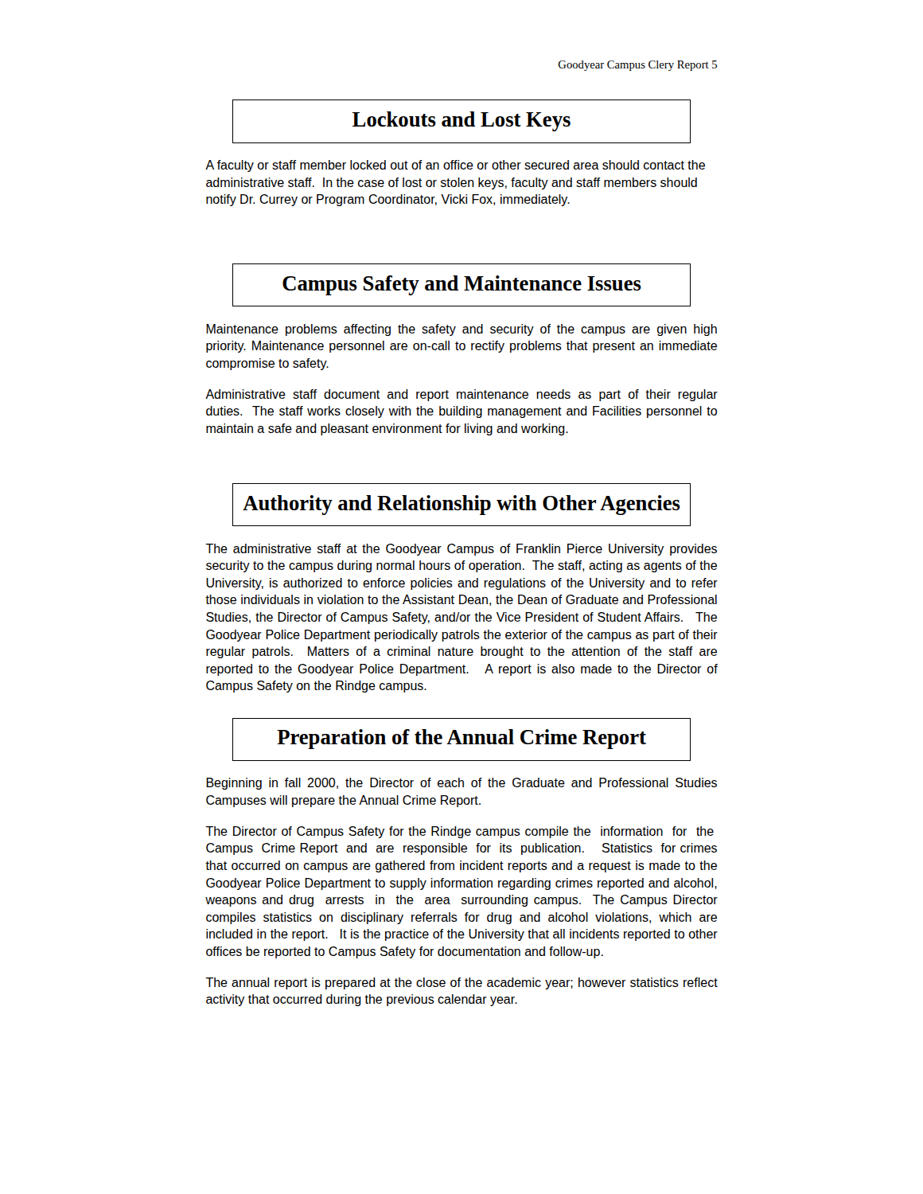Goodyear Campus Clery Report 5
Lockouts and Lost Keys
A faculty or staff member locked out of an office or other secured area should contact the administrative staff. In the case of lost or stolen keys, faculty and staff members should notify Dr. Currey or Program Coordinator, Vicki Fox, immediately.
Campus Safety and Maintenance Issues
Maintenance problems affecting the safety and security of the campus are given high priority. Maintenance personnel are on-call to rectify problems that present an immediate compromise to safety.
Administrative staff document and report maintenance needs as part of their regular duties. The staff works closely with the building management and Facilities personnel to maintain a safe and pleasant environment for living and working.
Authority and Relationship with Other Agencies
The administrative staff at the Goodyear Campus of Franklin Pierce University provides security to the campus during normal hours of operation. The staff, acting as agents of the University, is authorized to enforce policies and regulations of the University and to refer those individuals in violation to the Assistant Dean, the Dean of Graduate and Professional Studies, the Director of Campus Safety, and/or the Vice President of Student Affairs. The Goodyear Police Department periodically patrols the exterior of the campus as part of their regular patrols. Matters of a criminal nature brought to the attention of the staff are reported to the Goodyear Police Department. A report is also made to the Director of Campus Safety on the Rindge campus.
Preparation of the Annual Crime Report
Beginning in fall 2000, the Director of each of the Graduate and Professional Studies Campuses will prepare the Annual Crime Report.
The Director of Campus Safety for the Rindge campus compile the information for the Campus Crime Report and are responsible for its publication. Statistics for crimes that occurred on campus are gathered from incident reports and a request is made to the Goodyear Police Department to supply information regarding crimes reported and alcohol, weapons and drug arrests in the area surrounding campus. The Campus Director compiles statistics on disciplinary referrals for drug and alcohol violations, which are included in the report. It is the practice of the University that all incidents reported to other offices be reported to Campus Safety for documentation and follow-up.
The annual report is prepared at the close of the academic year; however statistics reflect activity that occurred during the previous calendar year.